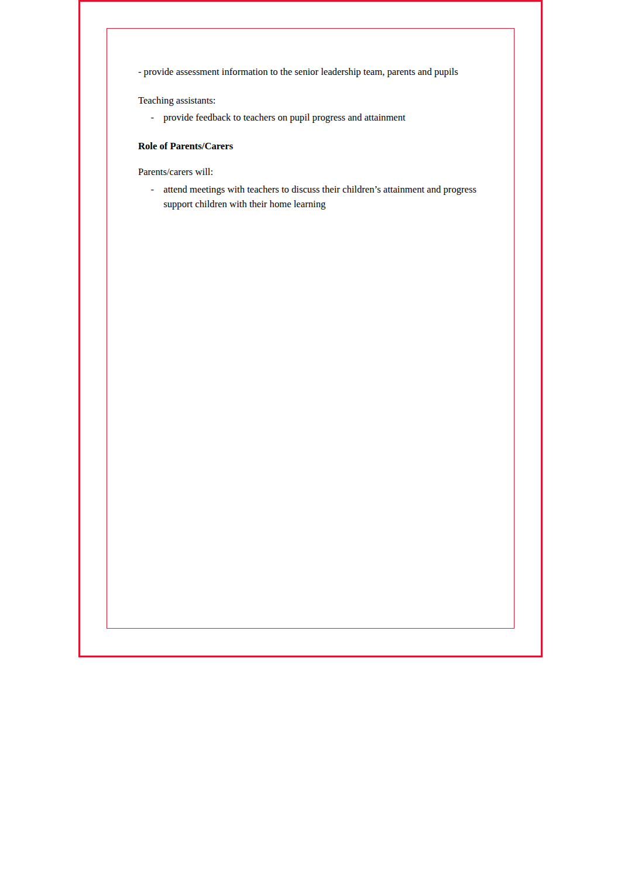- provide assessment information to the senior leadership team, parents and pupils
Teaching assistants:
provide feedback to teachers on pupil progress and attainment
Role of Parents/Carers
Parents/carers will:
attend meetings with teachers to discuss their children’s attainment and progress support children with their home learning